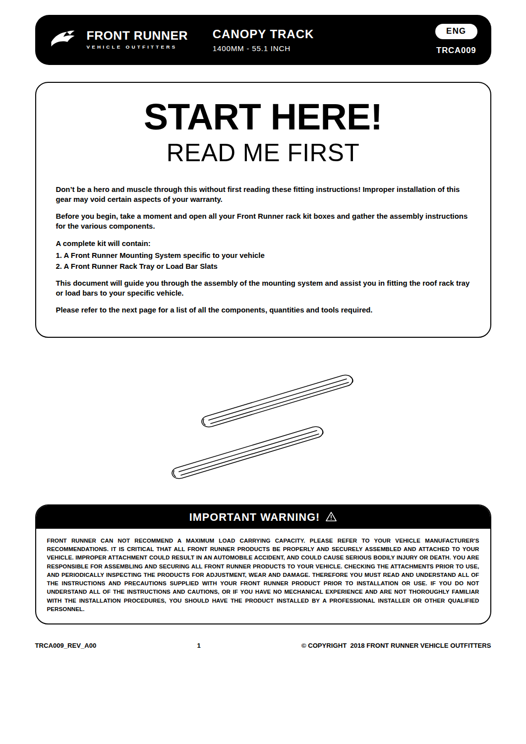FRONT RUNNER
VEHICLE OUTFITTERS
CANOPY TRACK
1400MM - 55.1 INCH
ENG
TRCA009
START HERE!
READ ME FIRST
Don’t be a hero and muscle through this without first reading these fitting instructions! Improper installation of this gear may void certain aspects of your warranty.
Before you begin, take a moment and open all your Front Runner rack kit boxes and gather the assembly instructions for the various components.
A complete kit will contain:
1. A Front Runner Mounting System specific to your vehicle
2. A Front Runner Rack Tray or Load Bar Slats
This document will guide you through the assembly of the mounting system and assist you in fitting the roof rack tray or load bars to your specific vehicle.
Please refer to the next page for a list of all the components, quantities and tools required.
IMPORTANT WARNING!
Front Runner can not recommend a maximum load carrying capacity. Please refer to your vehicle manufacturer's recommendations. It is critical that all Front Runner products be properly and securely assembled and attached to your vehicle. Improper attachment could result in an automobile accident, and could cause serious bodily injury or death. You are responsible for assembling and securing all Front Runner products to your vehicle. Checking the attachments prior to use, and periodically inspecting the products for adjustment, wear and damage. Therefore you must read and understand all of the instructions and precautions supplied with your Front Runner product prior to installation or use. If you do not understand all of the instructions and cautions, or if you have no mechanical experience and are not thoroughly familiar with the installation procedures, you should have the product installed by a professional installer or other qualified personnel.
TRCA009_REV_A00
1
© COPYRIGHT 2018 FRONT RUNNER VEHICLE OUTFITTERS